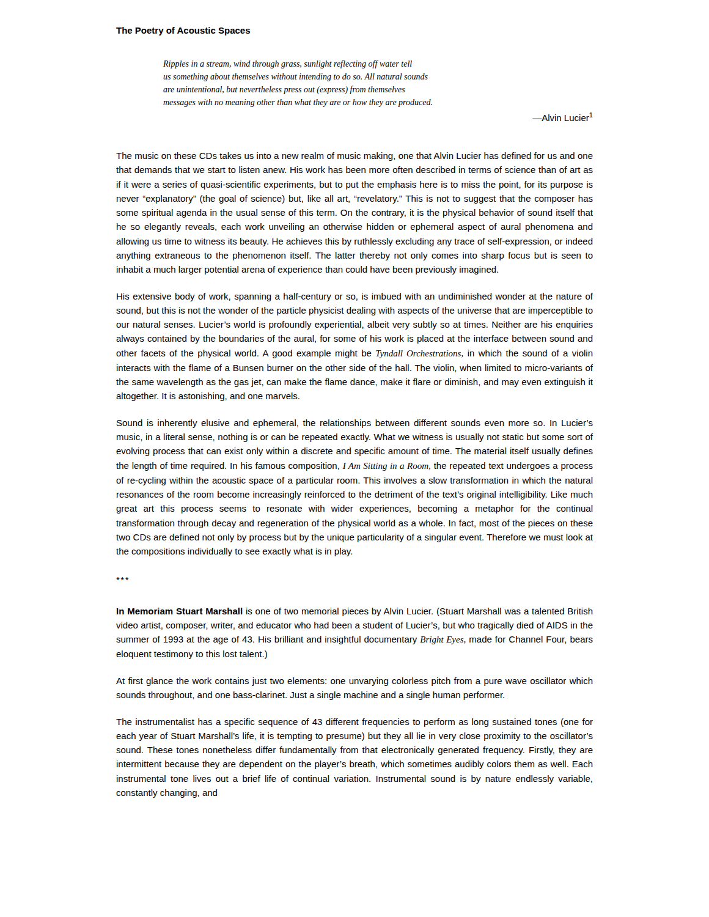The Poetry of Acoustic Spaces
Ripples in a stream, wind through grass, sunlight reflecting off water tell
us something about themselves without intending to do so. All natural sounds
are unintentional, but nevertheless press out (express) from themselves
messages with no meaning other than what they are or how they are produced.
—Alvin Lucier1
The music on these CDs takes us into a new realm of music making, one that Alvin Lucier has defined for us and one that demands that we start to listen anew. His work has been more often described in terms of science than of art as if it were a series of quasi-scientific experiments, but to put the emphasis here is to miss the point, for its purpose is never “explanatory” (the goal of science) but, like all art, “revelatory.” This is not to suggest that the composer has some spiritual agenda in the usual sense of this term. On the contrary, it is the physical behavior of sound itself that he so elegantly reveals, each work unveiling an otherwise hidden or ephemeral aspect of aural phenomena and allowing us time to witness its beauty. He achieves this by ruthlessly excluding any trace of self-expression, or indeed anything extraneous to the phenomenon itself. The latter thereby not only comes into sharp focus but is seen to inhabit a much larger potential arena of experience than could have been previously imagined.
His extensive body of work, spanning a half-century or so, is imbued with an undiminished wonder at the nature of sound, but this is not the wonder of the particle physicist dealing with aspects of the universe that are imperceptible to our natural senses. Lucier’s world is profoundly experiential, albeit very subtly so at times. Neither are his enquiries always contained by the boundaries of the aural, for some of his work is placed at the interface between sound and other facets of the physical world. A good example might be Tyndall Orchestrations, in which the sound of a violin interacts with the flame of a Bunsen burner on the other side of the hall. The violin, when limited to micro-variants of the same wavelength as the gas jet, can make the flame dance, make it flare or diminish, and may even extinguish it altogether. It is astonishing, and one marvels.
Sound is inherently elusive and ephemeral, the relationships between different sounds even more so. In Lucier’s music, in a literal sense, nothing is or can be repeated exactly. What we witness is usually not static but some sort of evolving process that can exist only within a discrete and specific amount of time. The material itself usually defines the length of time required. In his famous composition, I Am Sitting in a Room, the repeated text undergoes a process of re-cycling within the acoustic space of a particular room. This involves a slow transformation in which the natural resonances of the room become increasingly reinforced to the detriment of the text’s original intelligibility. Like much great art this process seems to resonate with wider experiences, becoming a metaphor for the continual transformation through decay and regeneration of the physical world as a whole. In fact, most of the pieces on these two CDs are defined not only by process but by the unique particularity of a singular event. Therefore we must look at the compositions individually to see exactly what is in play.
***
In Memoriam Stuart Marshall is one of two memorial pieces by Alvin Lucier. (Stuart Marshall was a talented British video artist, composer, writer, and educator who had been a student of Lucier’s, but who tragically died of AIDS in the summer of 1993 at the age of 43. His brilliant and insightful documentary Bright Eyes, made for Channel Four, bears eloquent testimony to this lost talent.)
At first glance the work contains just two elements: one unvarying colorless pitch from a pure wave oscillator which sounds throughout, and one bass-clarinet. Just a single machine and a single human performer.
The instrumentalist has a specific sequence of 43 different frequencies to perform as long sustained tones (one for each year of Stuart Marshall’s life, it is tempting to presume) but they all lie in very close proximity to the oscillator’s sound. These tones nonetheless differ fundamentally from that electronically generated frequency. Firstly, they are intermittent because they are dependent on the player’s breath, which sometimes audibly colors them as well. Each instrumental tone lives out a brief life of continual variation. Instrumental sound is by nature endlessly variable, constantly changing, and